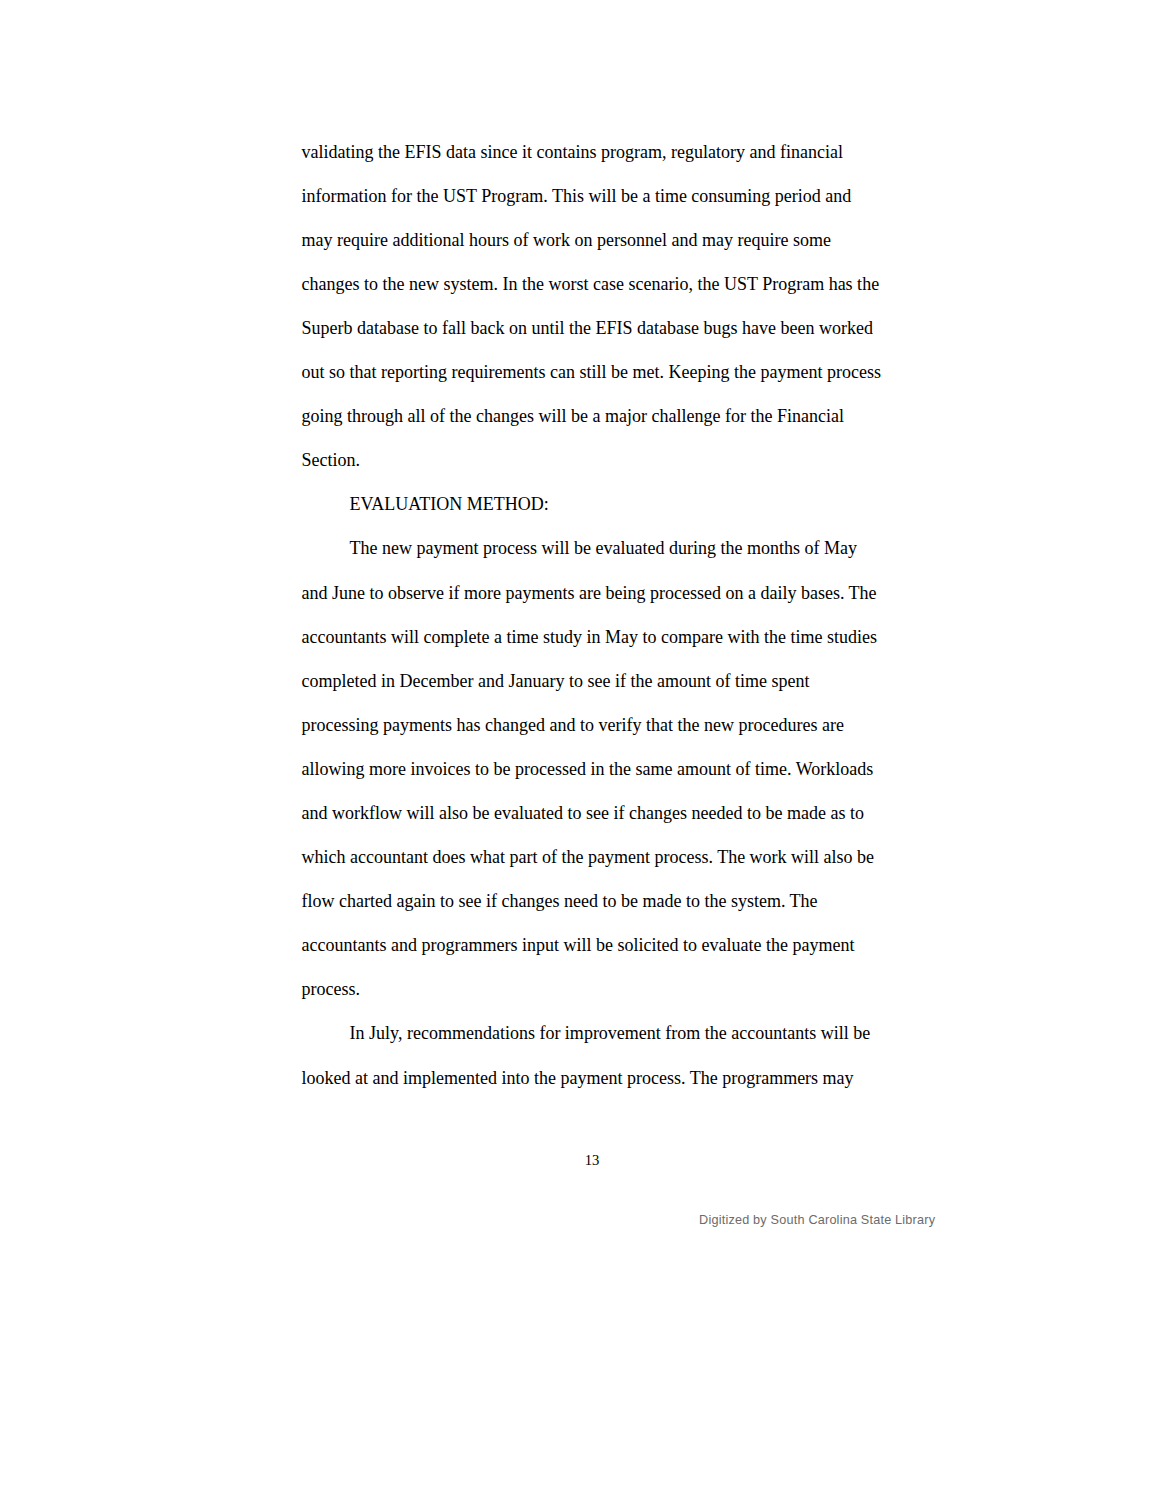validating the EFIS data since it contains program, regulatory and financial information for the UST Program. This will be a time consuming period and may require additional hours of work on personnel and may require some changes to the new system. In the worst case scenario, the UST Program has the Superb database to fall back on until the EFIS database bugs have been worked out so that reporting requirements can still be met. Keeping the payment process going through all of the changes will be a major challenge for the Financial Section.
EVALUATION METHOD:
The new payment process will be evaluated during the months of May and June to observe if more payments are being processed on a daily bases. The accountants will complete a time study in May to compare with the time studies completed in December and January to see if the amount of time spent processing payments has changed and to verify that the new procedures are allowing more invoices to be processed in the same amount of time. Workloads and workflow will also be evaluated to see if changes needed to be made as to which accountant does what part of the payment process. The work will also be flow charted again to see if changes need to be made to the system. The accountants and programmers input will be solicited to evaluate the payment process.
In July, recommendations for improvement from the accountants will be looked at and implemented into the payment process. The programmers may
13
Digitized by South Carolina State Library